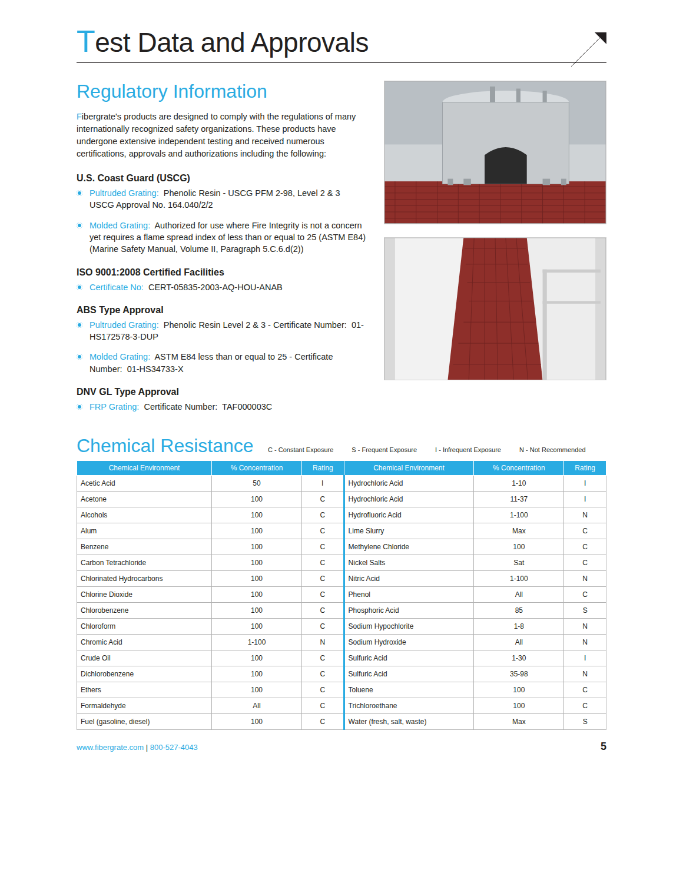Test Data and Approvals
Regulatory Information
Fibergrate's products are designed to comply with the regulations of many internationally recognized safety organizations. These products have undergone extensive independent testing and received numerous certifications, approvals and authorizations including the following:
U.S. Coast Guard (USCG)
Pultruded Grating: Phenolic Resin - USCG PFM 2-98, Level 2 & 3 USCG Approval No. 164.040/2/2
Molded Grating: Authorized for use where Fire Integrity is not a concern yet requires a flame spread index of less than or equal to 25 (ASTM E84)
(Marine Safety Manual, Volume II, Paragraph 5.C.6.d(2))
ISO 9001:2008 Certified Facilities
Certificate No: CERT-05835-2003-AQ-HOU-ANAB
ABS Type Approval
Pultruded Grating: Phenolic Resin Level 2 & 3 - Certificate Number: 01-HS172578-3-DUP
Molded Grating: ASTM E84 less than or equal to 25 - Certificate Number: 01-HS34733-X
DNV GL Type Approval
FRP Grating: Certificate Number: TAF000003C
Chemical Resistance
C - Constant Exposure S - Frequent Exposure I - Infrequent Exposure N - Not Recommended
| Chemical Environment | % Concentration | Rating | Chemical Environment | % Concentration | Rating |
| --- | --- | --- | --- | --- | --- |
| Acetic Acid | 50 | I | Hydrochloric Acid | 1-10 | I |
| Acetone | 100 | C | Hydrochloric Acid | 11-37 | I |
| Alcohols | 100 | C | Hydrofluoric Acid | 1-100 | N |
| Alum | 100 | C | Lime Slurry | Max | C |
| Benzene | 100 | C | Methylene Chloride | 100 | C |
| Carbon Tetrachloride | 100 | C | Nickel Salts | Sat | C |
| Chlorinated Hydrocarbons | 100 | C | Nitric Acid | 1-100 | N |
| Chlorine Dioxide | 100 | C | Phenol | All | C |
| Chlorobenzene | 100 | C | Phosphoric Acid | 85 | S |
| Chloroform | 100 | C | Sodium Hypochlorite | 1-8 | N |
| Chromic Acid | 1-100 | N | Sodium Hydroxide | All | N |
| Crude Oil | 100 | C | Sulfuric Acid | 1-30 | I |
| Dichlorobenzene | 100 | C | Sulfuric Acid | 35-98 | N |
| Ethers | 100 | C | Toluene | 100 | C |
| Formaldehyde | All | C | Trichloroethane | 100 | C |
| Fuel (gasoline, diesel) | 100 | C | Water (fresh, salt, waste) | Max | S |
www.fibergrate.com | 800-527-4043
5